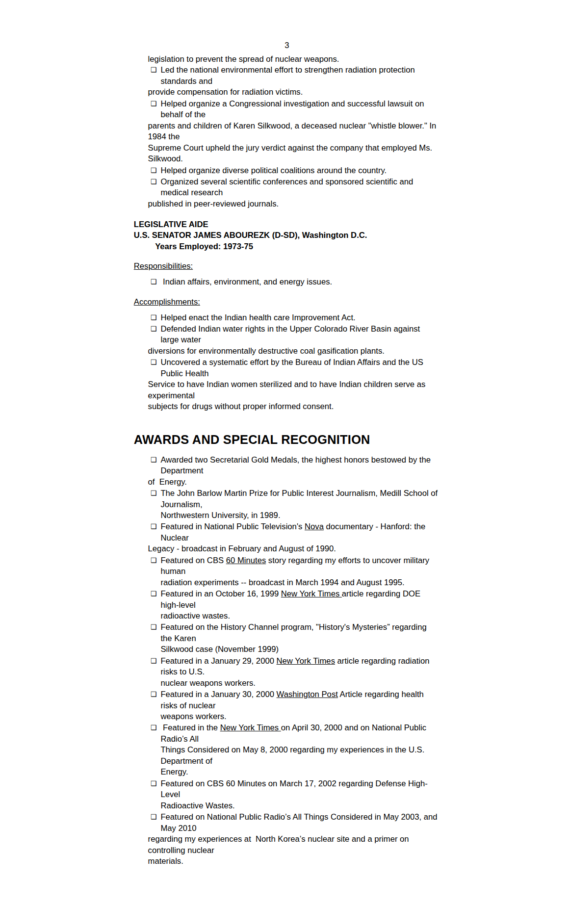3
legislation to prevent the spread of nuclear weapons.
Led the national environmental effort to strengthen radiation protection standards andprovide compensation for radiation victims.
Helped organize a Congressional investigation and successful lawsuit on behalf of theparents and children of Karen Silkwood, a deceased nuclear "whistle blower." In 1984 the Supreme Court upheld the jury verdict against the company that employed Ms. Silkwood.
Helped organize diverse political coalitions around the country.
Organized several scientific conferences and sponsored scientific and medical researchpublished in peer-reviewed journals.
LEGISLATIVE AIDE
U.S. SENATOR JAMES ABOUREZK (D-SD), Washington D.C.Years Employed: 1973-75
Responsibilities:
Indian affairs, environment, and energy issues.
Accomplishments:
Helped enact the Indian health care Improvement Act.
Defended Indian water rights in the Upper Colorado River Basin against large waterdiversions for environmentally destructive coal gasification plants.
Uncovered a systematic effort by the Bureau of Indian Affairs and the US Public HealthService to have Indian women sterilized and to have Indian children serve as experimental subjects for drugs without proper informed consent.
AWARDS AND SPECIAL RECOGNITION
Awarded two Secretarial Gold Medals, the highest honors bestowed by the Departmentof Energy.
The John Barlow Martin Prize for Public Interest Journalism, Medill School of Journalism,
Northwestern University, in 1989.
Featured in National Public Television's Nova documentary - Hanford: the NuclearLegacy - broadcast in February and August of 1990.
Featured on CBS 60 Minutes story regarding my efforts to uncover military human
radiation experiments -- broadcast in March 1994 and August 1995.
Featured in an October 16, 1999 New York Times article regarding DOE high-level
radioactive wastes.
Featured on the History Channel program, "History's Mysteries” regarding the Karen
Silkwood case (November 1999)
Featured in a January 29, 2000 New York Times article regarding radiation risks to U.S.
nuclear weapons workers.
Featured in a January 30, 2000 Washington Post Article regarding health risks of nuclear
weapons workers.
Featured in the New York Times on April 30, 2000 and on National Public Radio’s All
Things Considered on May 8, 2000 regarding my experiences in the U.S. Department of
Energy.
Featured on CBS 60 Minutes on March 17, 2002 regarding Defense High-Level
Radioactive Wastes.
Featured on National Public Radio’s All Things Considered in May 2003, and May 2010regarding my experiences at North Korea’s nuclear site and a primer on controlling nuclear materials.